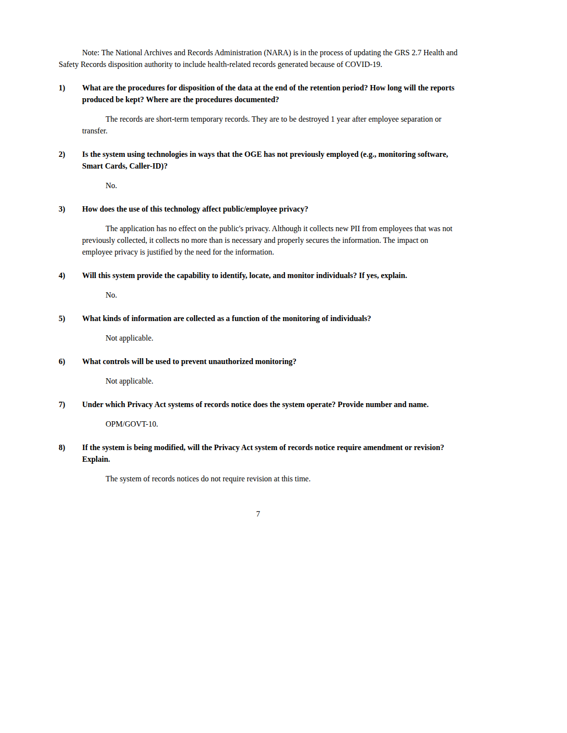Note: The National Archives and Records Administration (NARA) is in the process of updating the GRS 2.7 Health and Safety Records disposition authority to include health-related records generated because of COVID-19.
What are the procedures for disposition of the data at the end of the retention period? How long will the reports produced be kept? Where are the procedures documented?
The records are short-term temporary records. They are to be destroyed 1 year after employee separation or transfer.
Is the system using technologies in ways that the OGE has not previously employed (e.g., monitoring software, Smart Cards, Caller-ID)?
No.
How does the use of this technology affect public/employee privacy?
The application has no effect on the public's privacy. Although it collects new PII from employees that was not previously collected, it collects no more than is necessary and properly secures the information. The impact on employee privacy is justified by the need for the information.
Will this system provide the capability to identify, locate, and monitor individuals? If yes, explain.
No.
What kinds of information are collected as a function of the monitoring of individuals?
Not applicable.
What controls will be used to prevent unauthorized monitoring?
Not applicable.
Under which Privacy Act systems of records notice does the system operate? Provide number and name.
OPM/GOVT-10.
If the system is being modified, will the Privacy Act system of records notice require amendment or revision? Explain.
The system of records notices do not require revision at this time.
7